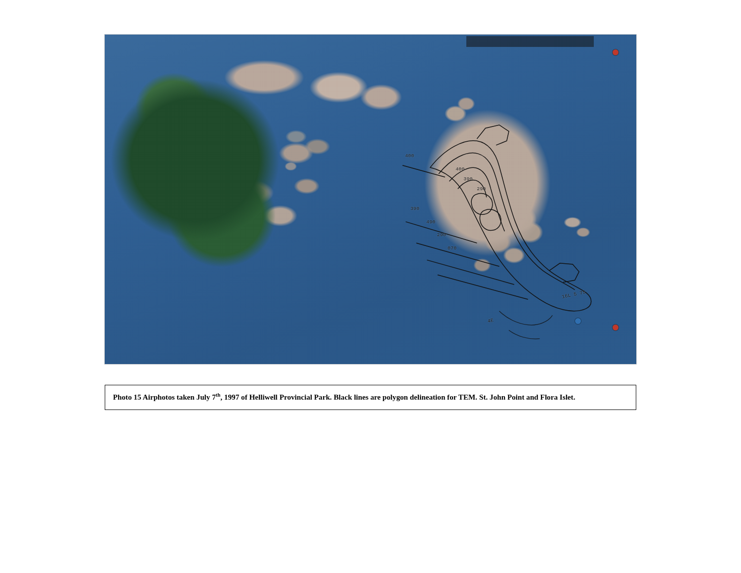400 390 490 290 070 400 390 290 4E 16L 5 75
Photo 15 Airphotos taken July 7th, 1997 of Helliwell Provincial Park. Black lines are polygon delineation for TEM. St. John Point and Flora Islet.